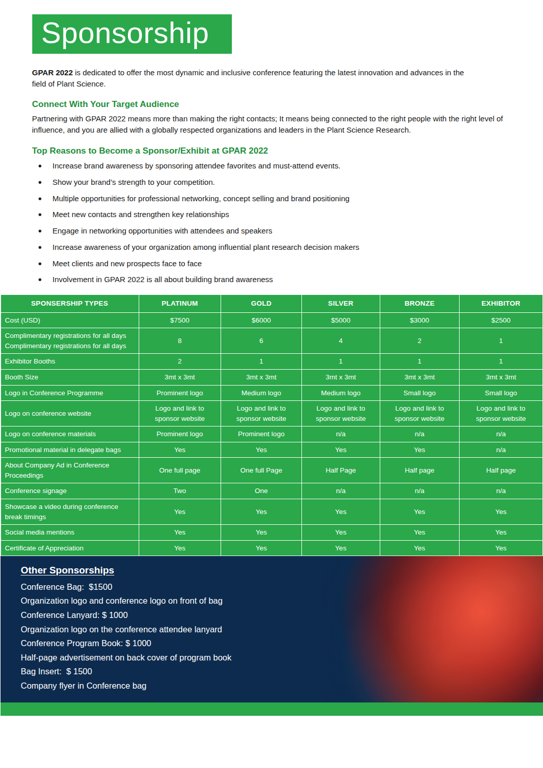Sponsorship
GPAR 2022 is dedicated to offer the most dynamic and inclusive conference featuring the latest innovation and advances in the field of Plant Science.
Connect With Your Target Audience
Partnering with GPAR 2022 means more than making the right contacts; It means being connected to the right people with the right level of influence, and you are allied with a globally respected organizations and leaders in the Plant Science Research.
Top Reasons to Become a Sponsor/Exhibit at GPAR 2022
Increase brand awareness by sponsoring attendee favorites and must-attend events.
Show your brand’s strength to your competition.
Multiple opportunities for professional networking, concept selling and brand positioning
Meet new contacts and strengthen key relationships
Engage in networking opportunities with attendees and speakers
Increase awareness of your organization among influential plant research decision makers
Meet clients and new prospects face to face
Involvement in GPAR 2022 is all about building brand awareness
| SPONSERSHIP TYPES | PLATINUM | GOLD | SILVER | BRONZE | EXHIBITOR |
| --- | --- | --- | --- | --- | --- |
| Cost (USD) | $7500 | $6000 | $5000 | $3000 | $2500 |
| Complimentary registrations for all days Complimentary registrations for all days | 8 | 6 | 4 | 2 | 1 |
| Exhibitor Booths | 2 | 1 | 1 | 1 | 1 |
| Booth Size | 3mt x 3mt | 3mt x 3mt | 3mt x 3mt | 3mt x 3mt | 3mt x 3mt |
| Logo in Conference Programme | Prominent logo | Medium logo | Medium logo | Small logo | Small logo |
| Logo on conference website | Logo and link to sponsor website | Logo and link to sponsor website | Logo and link to sponsor website | Logo and link to sponsor website | Logo and link to sponsor website |
| Logo on conference materials | Prominent logo | Prominent logo | n/a | n/a | n/a |
| Promotional material in delegate bags | Yes | Yes | Yes | Yes | n/a |
| About Company Ad in Conference Proceedings | One full page | One full Page | Half Page | Half page | Half page |
| Conference signage | Two | One | n/a | n/a | n/a |
| Showcase a video during conference break timings | Yes | Yes | Yes | Yes | Yes |
| Social media mentions | Yes | Yes | Yes | Yes | Yes |
| Certificate of Appreciation | Yes | Yes | Yes | Yes | Yes |
Other Sponsorships
Conference Bag: $1500
Organization logo and conference logo on front of bag
Conference Lanyard: $ 1000
Organization logo on the conference attendee lanyard
Conference Program Book: $ 1000
Half-page advertisement on back cover of program book
Bag Insert: $ 1500
Company flyer in Conference bag